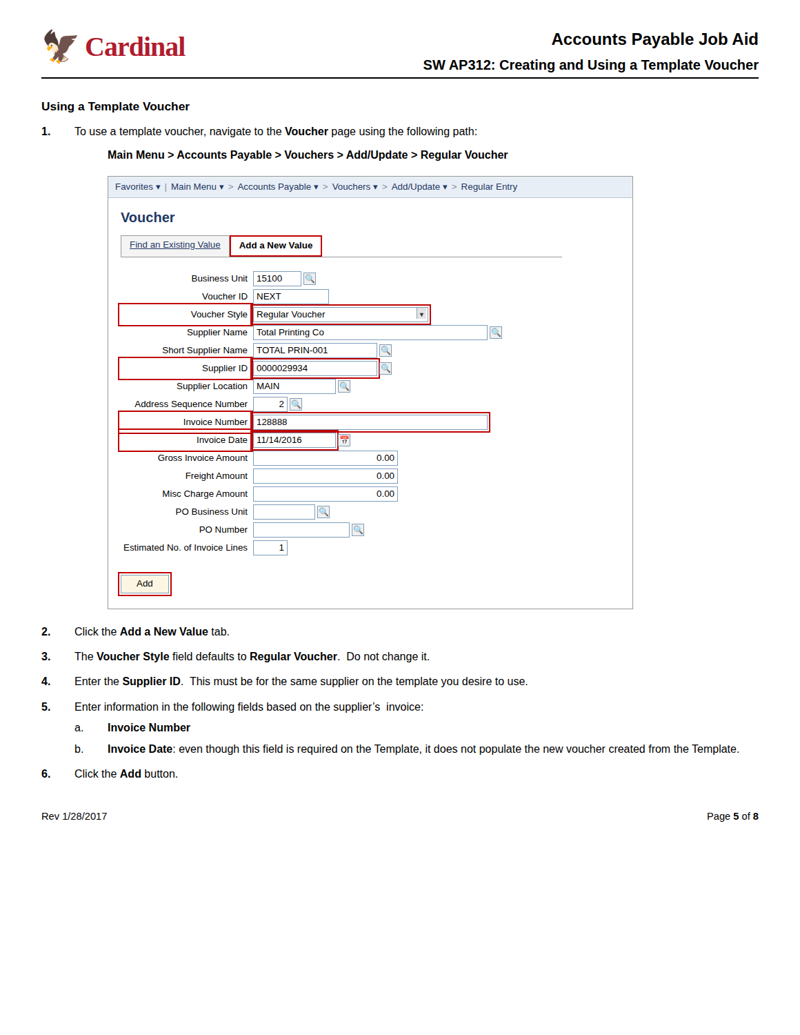🦅 Cardinal
Accounts Payable Job Aid
SW AP312: Creating and Using a Template Voucher
Using a Template Voucher
To use a template voucher, navigate to the Voucher page using the following path:
Main Menu > Accounts Payable > Vouchers > Add/Update > Regular Voucher
Favorites ▾ | Main Menu ▾ > Accounts Payable ▾ > Vouchers ▾ > Add/Update ▾ > Regular Entry
Voucher
Find an Existing Value
Add a New Value
| Business Unit | 15100 🔍 |
| Voucher ID | NEXT |
| Voucher Style | Regular Voucher |
| Supplier Name | Total Printing Co 🔍 |
| Short Supplier Name | TOTAL PRIN-001 🔍 |
| Supplier ID | 0000029934 🔍 |
| Supplier Location | MAIN 🔍 |
| Address Sequence Number | 2 🔍 |
| Invoice Number | 128888 |
| Invoice Date | 11/14/2016 📅 |
| Gross Invoice Amount | 0.00 |
| Freight Amount | 0.00 |
| Misc Charge Amount | 0.00 |
| PO Business Unit | 🔍 |
| PO Number | 🔍 |
| Estimated No. of Invoice Lines | 1 |
Add
Click the Add a New Value tab.
The Voucher Style field defaults to Regular Voucher. Do not change it.
Enter the Supplier ID. This must be for the same supplier on the template you desire to use.
Enter information in the following fields based on the supplier’s invoice:
Invoice Number
Invoice Date: even though this field is required on the Template, it does not populate the new voucher created from the Template.
Click the Add button.
Rev 1/28/2017
Page 5 of 8